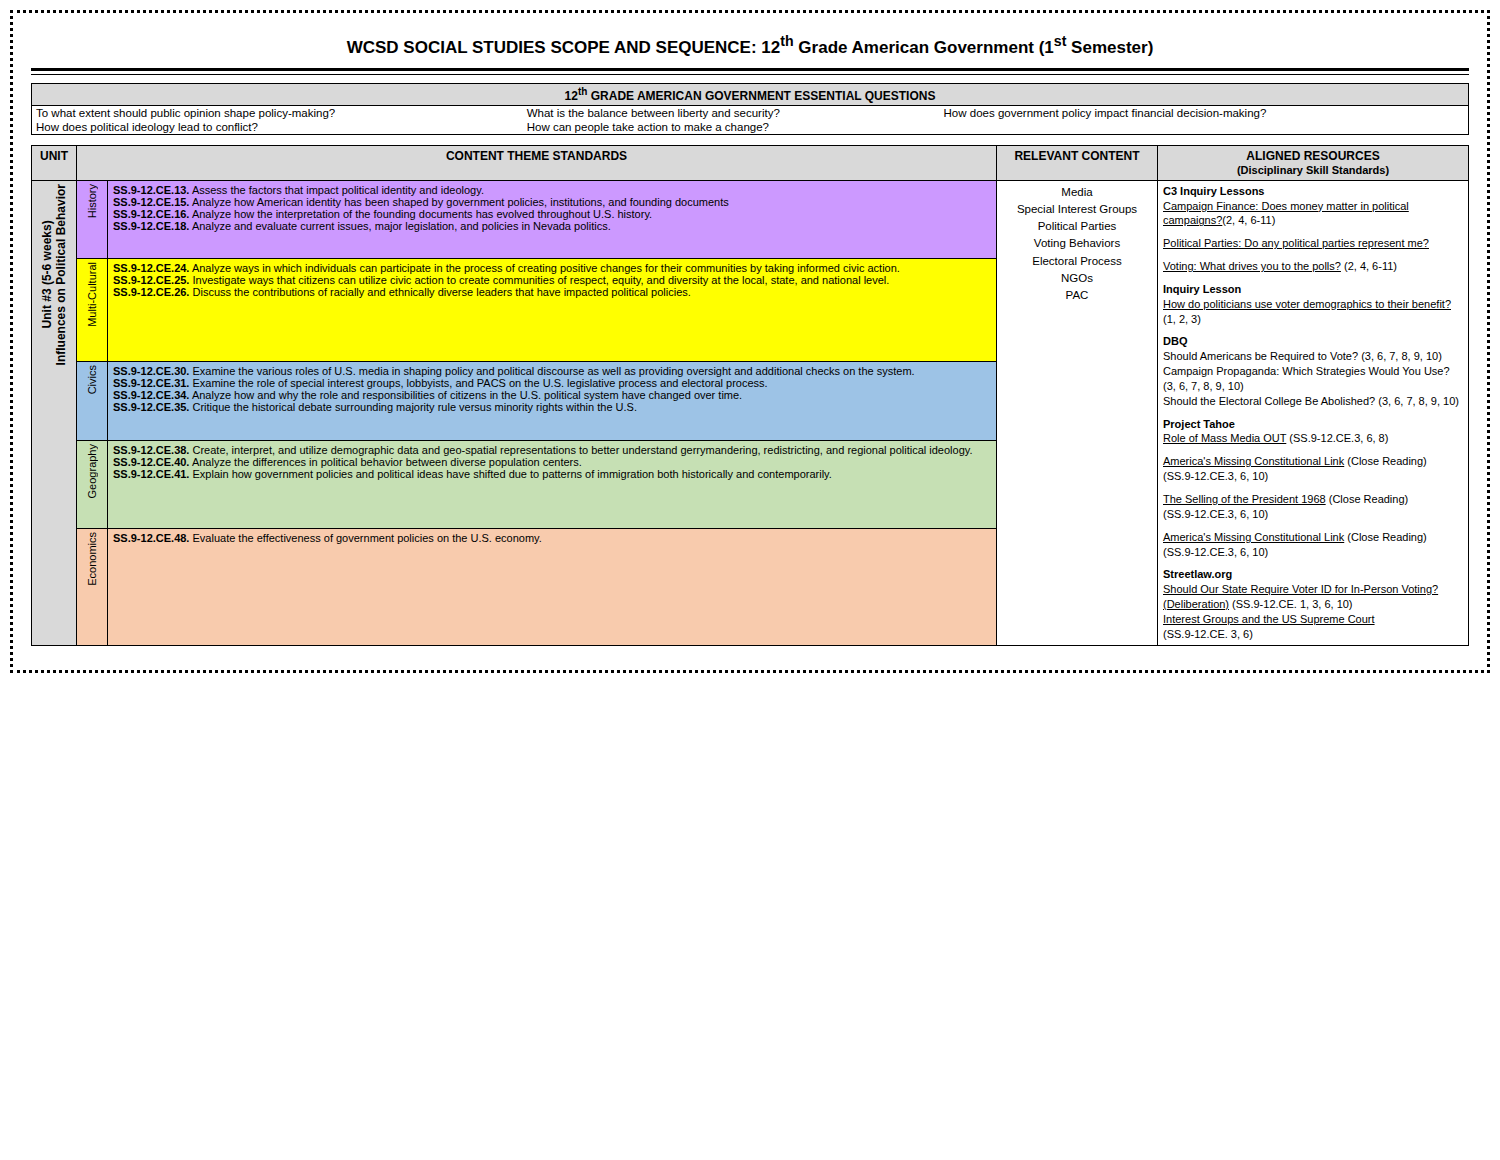WCSD SOCIAL STUDIES SCOPE AND SEQUENCE: 12th Grade American Government (1st Semester)
| 12 th GRADE AMERICAN GOVERNMENT ESSENTIAL QUESTIONS |
| To what extent should public opinion shape policy-making? | What is the balance between liberty and security? | How does government policy impact financial decision-making? |
| How does political ideology lead to conflict? | How can people take action to make a change? | |
| UNIT | CONTENT THEME STANDARDS | RELEVANT CONTENT | ALIGNED RESOURCES (Disciplinary Skill Standards) |
| Unit #3 (5-6 weeks) Influences on Political Behavior | History | SS.9-12.CE.13. Assess the factors that impact political identity and ideology. SS.9-12.CE.15. Analyze how American identity has been shaped by government policies, institutions, and founding documents SS.9-12.CE.16. Analyze how the interpretation of the founding documents has evolved throughout U.S. history. SS.9-12.CE.18. Analyze and evaluate current issues, major legislation, and policies in Nevada politics. | Media Special Interest Groups Political Parties Voting Behaviors Electoral Process NGOs PAC | C3 Inquiry Lessons Campaign Finance: Does money matter in political campaigns? (2, 4, 6-11) Political Parties: Do any political parties represent me? Voting: What drives you to the polls? (2, 4, 6-11) Inquiry Lesson How do politicians use voter demographics to their benefit? (1, 2, 3) DBQ Should Americans be Required to Vote? (3, 6, 7, 8, 9, 10) Campaign Propaganda: Which Strategies Would You Use? (3, 6, 7, 8, 9, 10) Should the Electoral College Be Abolished? (3, 6, 7, 8, 9, 10) Project Tahoe Role of Mass Media OUT (SS.9-12.CE.3, 6, 8) America's Missing Constitutional Link (Close Reading) (SS.9-12.CE.3, 6, 10) The Selling of the President 1968 (Close Reading) (SS.9-12.CE.3, 6, 10) America's Missing Constitutional Link (Close Reading) (SS.9-12.CE.3, 6, 10) Streetlaw.org Should Our State Require Voter ID for In-Person Voting? (Deliberation) (SS.9-12.CE. 1, 3, 6, 10) Interest Groups and the US Supreme Court (SS.9-12.CE. 3, 6) |
| Multi-Cultural | SS.9-12.CE.24. Analyze ways in which individuals can participate in the process of creating positive changes for their communities by taking informed civic action. SS.9-12.CE.25. Investigate ways that citizens can utilize civic action to create communities of respect, equity, and diversity at the local, state, and national level. SS.9-12.CE.26. Discuss the contributions of racially and ethnically diverse leaders that have impacted political policies. |
| Civics | SS.9-12.CE.30. Examine the various roles of U.S. media in shaping policy and political discourse as well as providing oversight and additional checks on the system. SS.9-12.CE.31. Examine the role of special interest groups, lobbyists, and PACS on the U.S. legislative process and electoral process. SS.9-12.CE.34. Analyze how and why the role and responsibilities of citizens in the U.S. political system have changed over time. SS.9-12.CE.35. Critique the historical debate surrounding majority rule versus minority rights within the U.S. |
| Geography | SS.9-12.CE.38. Create, interpret, and utilize demographic data and geo-spatial representations to better understand gerrymandering, redistricting, and regional political ideology. SS.9-12.CE.40. Analyze the differences in political behavior between diverse population centers. SS.9-12.CE.41. Explain how government policies and political ideas have shifted due to patterns of immigration both historically and contemporarily. |
| Economics | SS.9-12.CE.48. Evaluate the effectiveness of government policies on the U.S. economy. |